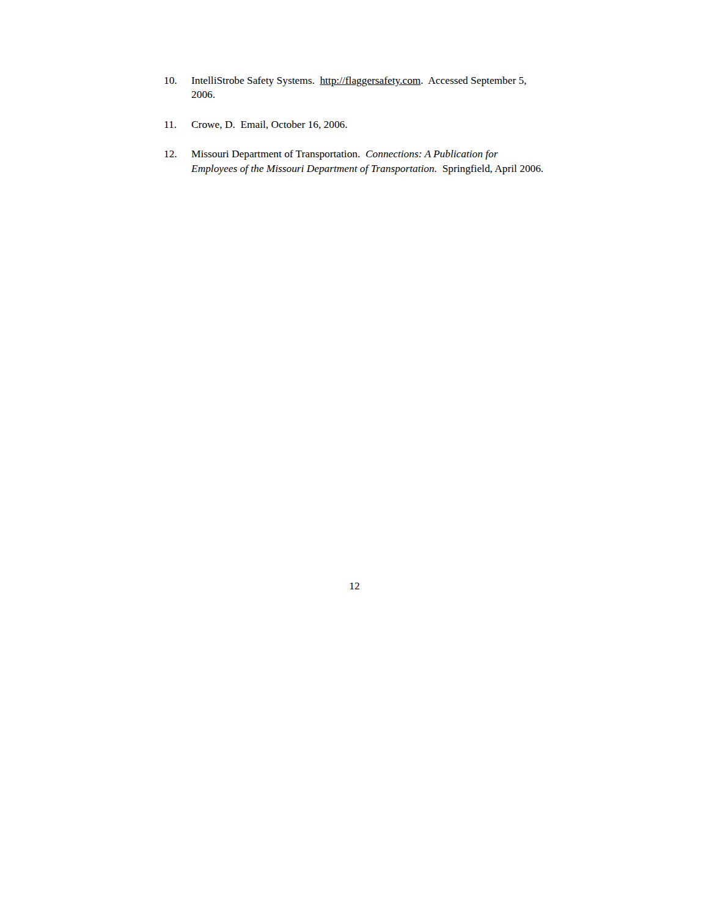10. IntelliStrobe Safety Systems. http://flaggersafety.com. Accessed September 5, 2006.
11. Crowe, D. Email, October 16, 2006.
12. Missouri Department of Transportation. Connections: A Publication for Employees of the Missouri Department of Transportation. Springfield, April 2006.
12